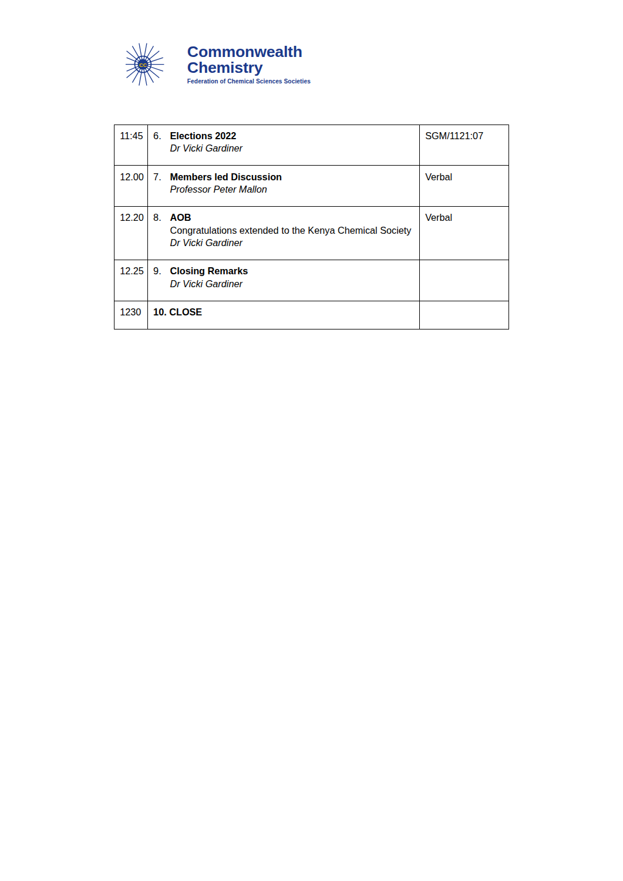CC
Commonwealth
Chemistry
Federation of Chemical Sciences Societies
| 11:45 | 6. Elections 2022 Dr Vicki Gardiner | SGM/1121:07 |
| 12.00 | 7. Members led Discussion Professor Peter Mallon | Verbal |
| 12.20 | 8. AOB Congratulations extended to the Kenya Chemical Society Dr Vicki Gardiner | Verbal |
| 12.25 | 9. Closing Remarks Dr Vicki Gardiner | |
| 1230 | 10. CLOSE | |